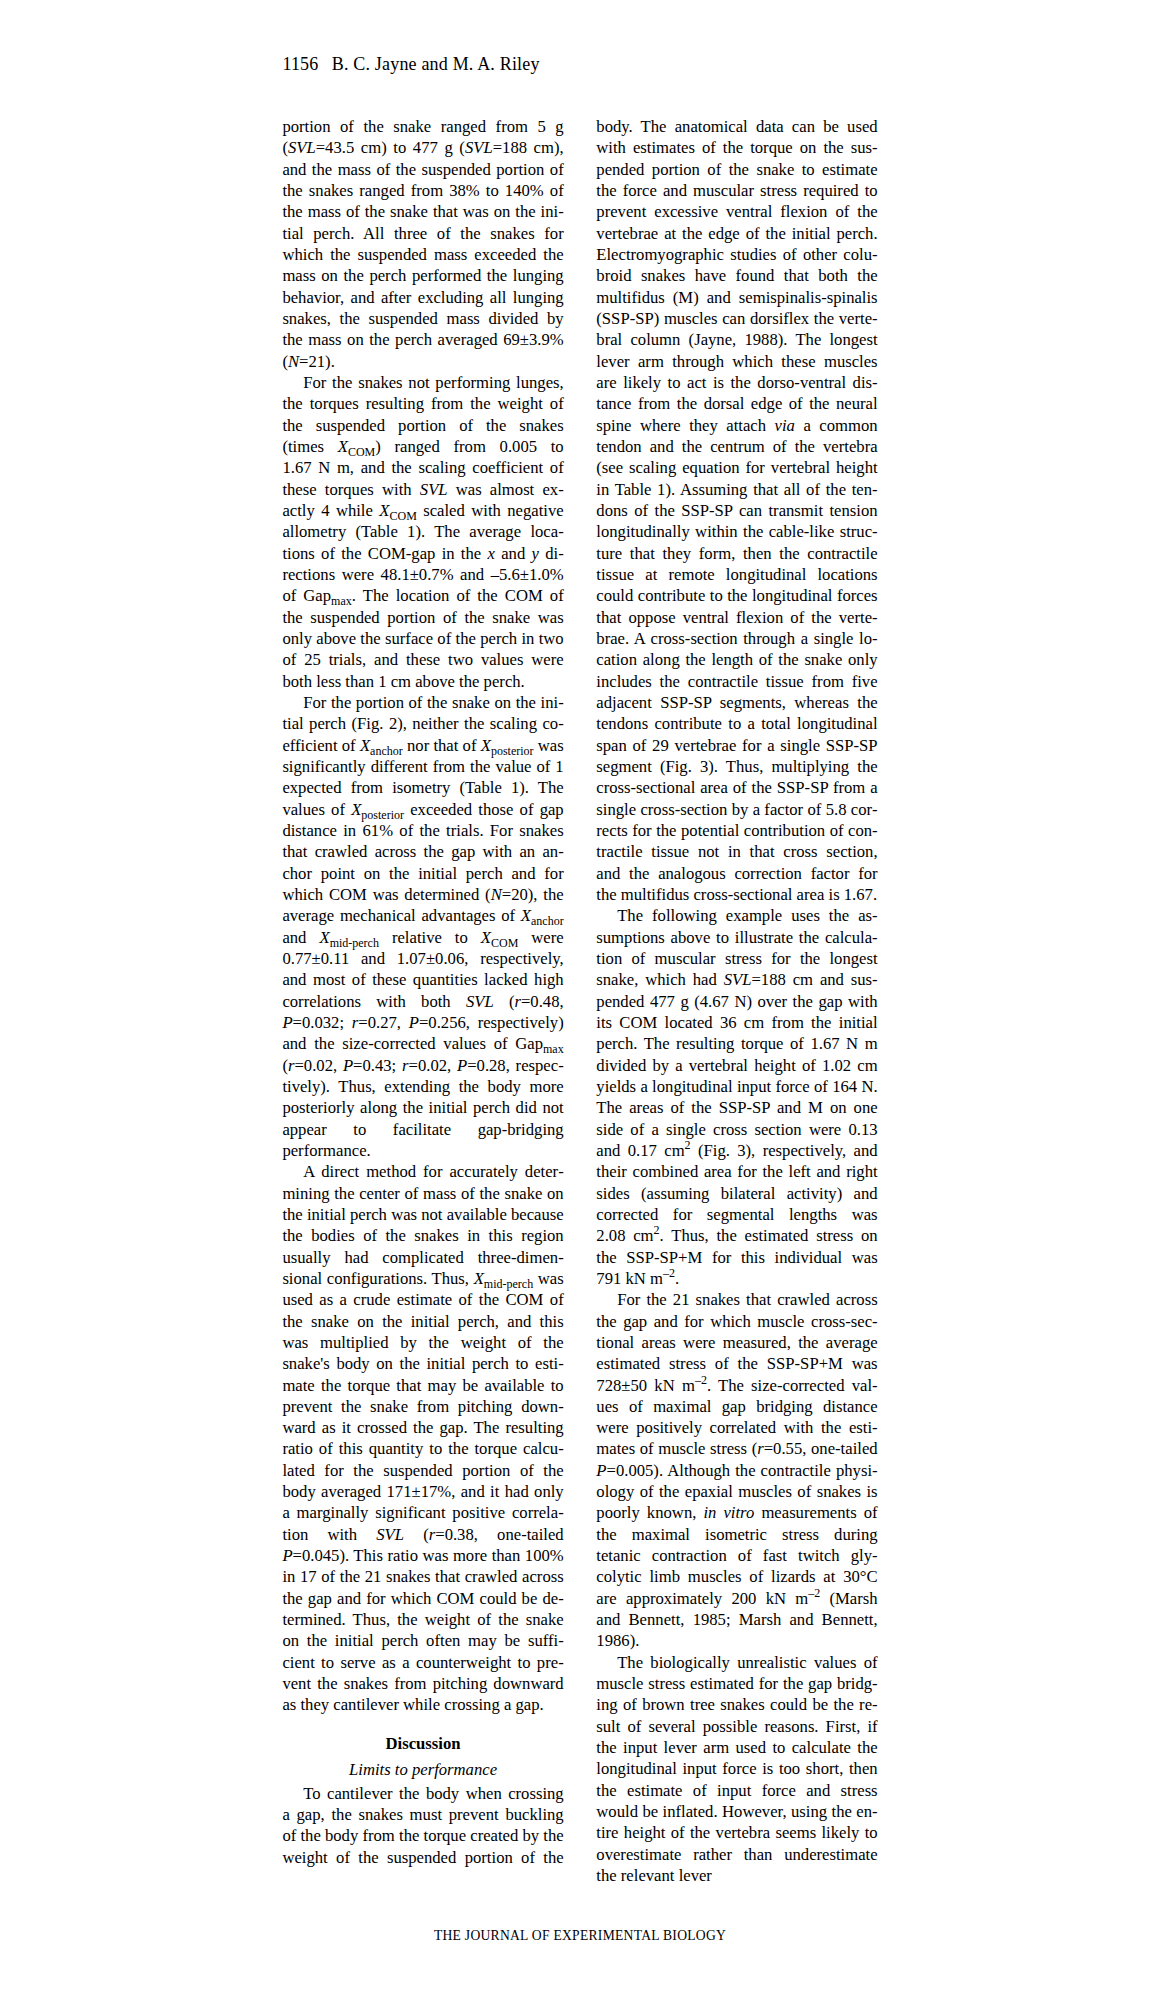1156 B. C. Jayne and M. A. Riley
portion of the snake ranged from 5 g (SVL=43.5 cm) to 477 g (SVL=188 cm), and the mass of the suspended portion of the snakes ranged from 38% to 140% of the mass of the snake that was on the initial perch. All three of the snakes for which the suspended mass exceeded the mass on the perch performed the lunging behavior, and after excluding all lunging snakes, the suspended mass divided by the mass on the perch averaged 69±3.9% (N=21).
For the snakes not performing lunges, the torques resulting from the weight of the suspended portion of the snakes (times XCOM) ranged from 0.005 to 1.67 N m, and the scaling coefficient of these torques with SVL was almost exactly 4 while XCOM scaled with negative allometry (Table 1). The average locations of the COM-gap in the x and y directions were 48.1±0.7% and –5.6±1.0% of Gapmax. The location of the COM of the suspended portion of the snake was only above the surface of the perch in two of 25 trials, and these two values were both less than 1 cm above the perch.
For the portion of the snake on the initial perch (Fig. 2), neither the scaling coefficient of Xanchor nor that of Xposterior was significantly different from the value of 1 expected from isometry (Table 1). The values of Xposterior exceeded those of gap distance in 61% of the trials. For snakes that crawled across the gap with an anchor point on the initial perch and for which COM was determined (N=20), the average mechanical advantages of Xanchor and Xmid-perch relative to XCOM were 0.77±0.11 and 1.07±0.06, respectively, and most of these quantities lacked high correlations with both SVL (r=0.48, P=0.032; r=0.27, P=0.256, respectively) and the size-corrected values of Gapmax (r=0.02, P=0.43; r=0.02, P=0.28, respectively). Thus, extending the body more posteriorly along the initial perch did not appear to facilitate gap-bridging performance.
A direct method for accurately determining the center of mass of the snake on the initial perch was not available because the bodies of the snakes in this region usually had complicated three-dimensional configurations. Thus, Xmid-perch was used as a crude estimate of the COM of the snake on the initial perch, and this was multiplied by the weight of the snake's body on the initial perch to estimate the torque that may be available to prevent the snake from pitching downward as it crossed the gap. The resulting ratio of this quantity to the torque calculated for the suspended portion of the body averaged 171±17%, and it had only a marginally significant positive correlation with SVL (r=0.38, one-tailed P=0.045). This ratio was more than 100% in 17 of the 21 snakes that crawled across the gap and for which COM could be determined. Thus, the weight of the snake on the initial perch often may be sufficient to serve as a counterweight to prevent the snakes from pitching downward as they cantilever while crossing a gap.
Discussion
Limits to performance
To cantilever the body when crossing a gap, the snakes must prevent buckling of the body from the torque created by the weight of the suspended portion of the body. The anatomical data can be used with estimates of the torque on the suspended portion of the snake to estimate the force and muscular stress required to prevent excessive ventral flexion of the vertebrae at the edge of the initial perch. Electromyographic studies of other colubroid snakes have found that both the multifidus (M) and semispinalis-spinalis (SSP-SP) muscles can dorsiflex the vertebral column (Jayne, 1988). The longest lever arm through which these muscles are likely to act is the dorso-ventral distance from the dorsal edge of the neural spine where they attach via a common tendon and the centrum of the vertebra (see scaling equation for vertebral height in Table 1). Assuming that all of the tendons of the SSP-SP can transmit tension longitudinally within the cable-like structure that they form, then the contractile tissue at remote longitudinal locations could contribute to the longitudinal forces that oppose ventral flexion of the vertebrae. A cross-section through a single location along the length of the snake only includes the contractile tissue from five adjacent SSP-SP segments, whereas the tendons contribute to a total longitudinal span of 29 vertebrae for a single SSP-SP segment (Fig. 3). Thus, multiplying the cross-sectional area of the SSP-SP from a single cross-section by a factor of 5.8 corrects for the potential contribution of contractile tissue not in that cross section, and the analogous correction factor for the multifidus cross-sectional area is 1.67.
The following example uses the assumptions above to illustrate the calculation of muscular stress for the longest snake, which had SVL=188 cm and suspended 477 g (4.67 N) over the gap with its COM located 36 cm from the initial perch. The resulting torque of 1.67 N m divided by a vertebral height of 1.02 cm yields a longitudinal input force of 164 N. The areas of the SSP-SP and M on one side of a single cross section were 0.13 and 0.17 cm2 (Fig. 3), respectively, and their combined area for the left and right sides (assuming bilateral activity) and corrected for segmental lengths was 2.08 cm2. Thus, the estimated stress on the SSP-SP+M for this individual was 791 kN m–2.
For the 21 snakes that crawled across the gap and for which muscle cross-sectional areas were measured, the average estimated stress of the SSP-SP+M was 728±50 kN m–2. The size-corrected values of maximal gap bridging distance were positively correlated with the estimates of muscle stress (r=0.55, one-tailed P=0.005). Although the contractile physiology of the epaxial muscles of snakes is poorly known, in vitro measurements of the maximal isometric stress during tetanic contraction of fast twitch glycolytic limb muscles of lizards at 30°C are approximately 200 kN m–2 (Marsh and Bennett, 1985; Marsh and Bennett, 1986).
The biologically unrealistic values of muscle stress estimated for the gap bridging of brown tree snakes could be the result of several possible reasons. First, if the input lever arm used to calculate the longitudinal input force is too short, then the estimate of input force and stress would be inflated. However, using the entire height of the vertebra seems likely to overestimate rather than underestimate the relevant lever
THE JOURNAL OF EXPERIMENTAL BIOLOGY